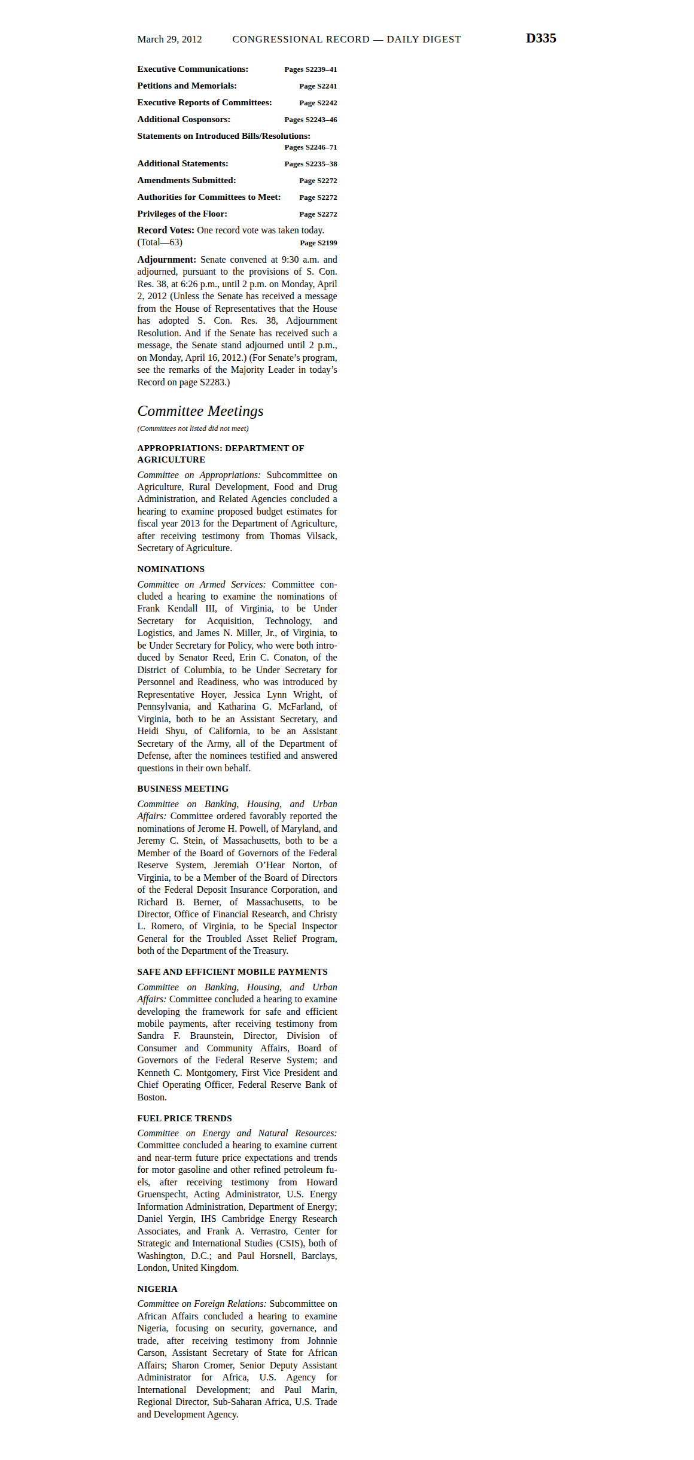March 29, 2012
CONGRESSIONAL RECORD — DAILY DIGEST
D335
Executive Communications: Pages S2239–41
Petitions and Memorials: Page S2241
Executive Reports of Committees: Page S2242
Additional Cosponsors: Pages S2243–46
Statements on Introduced Bills/Resolutions: Pages S2246–71
Additional Statements: Pages S2235–38
Amendments Submitted: Page S2272
Authorities for Committees to Meet: Page S2272
Privileges of the Floor: Page S2272
Record Votes: One record vote was taken today.
(Total—63) Page S2199
Adjournment: Senate convened at 9:30 a.m. and adjourned, pursuant to the provisions of S. Con. Res. 38, at 6:26 p.m., until 2 p.m. on Monday, April 2, 2012 (Unless the Senate has received a message from the House of Representatives that the House has adopted S. Con. Res. 38, Adjournment Resolution. And if the Senate has received such a message, the Senate stand adjourned until 2 p.m., on Monday, April 16, 2012.) (For Senate’s program, see the remarks of the Majority Leader in today’s Record on page S2283.)
Committee Meetings
(Committees not listed did not meet)
APPROPRIATIONS: DEPARTMENT OF AGRICULTURE
Committee on Appropriations: Subcommittee on Agriculture, Rural Development, Food and Drug Administration, and Related Agencies concluded a hearing to examine proposed budget estimates for fiscal year 2013 for the Department of Agriculture, after receiving testimony from Thomas Vilsack, Secretary of Agriculture.
NOMINATIONS
Committee on Armed Services: Committee concluded a hearing to examine the nominations of Frank Kendall III, of Virginia, to be Under Secretary for Acquisition, Technology, and Logistics, and James N. Miller, Jr., of Virginia, to be Under Secretary for Policy, who were both introduced by Senator Reed, Erin C. Conaton, of the District of Columbia, to be Under Secretary for Personnel and Readiness, who was introduced by Representative Hoyer, Jessica Lynn Wright, of Pennsylvania, and Katharina G. McFarland, of Virginia, both to be an Assistant Secretary, and Heidi Shyu, of California, to be an Assistant Secretary of the Army, all of the Department of Defense, after the nominees testified and answered questions in their own behalf.
BUSINESS MEETING
Committee on Banking, Housing, and Urban Affairs: Committee ordered favorably reported the nominations of Jerome H. Powell, of Maryland, and Jeremy C. Stein, of Massachusetts, both to be a Member of the Board of Governors of the Federal Reserve System, Jeremiah O’Hear Norton, of Virginia, to be a Member of the Board of Directors of the Federal Deposit Insurance Corporation, and Richard B. Berner, of Massachusetts, to be Director, Office of Financial Research, and Christy L. Romero, of Virginia, to be Special Inspector General for the Troubled Asset Relief Program, both of the Department of the Treasury.
SAFE AND EFFICIENT MOBILE PAYMENTS
Committee on Banking, Housing, and Urban Affairs: Committee concluded a hearing to examine developing the framework for safe and efficient mobile payments, after receiving testimony from Sandra F. Braunstein, Director, Division of Consumer and Community Affairs, Board of Governors of the Federal Reserve System; and Kenneth C. Montgomery, First Vice President and Chief Operating Officer, Federal Reserve Bank of Boston.
FUEL PRICE TRENDS
Committee on Energy and Natural Resources: Committee concluded a hearing to examine current and near-term future price expectations and trends for motor gasoline and other refined petroleum fuels, after receiving testimony from Howard Gruenspecht, Acting Administrator, U.S. Energy Information Administration, Department of Energy; Daniel Yergin, IHS Cambridge Energy Research Associates, and Frank A. Verrastro, Center for Strategic and International Studies (CSIS), both of Washington, D.C.; and Paul Horsnell, Barclays, London, United Kingdom.
NIGERIA
Committee on Foreign Relations: Subcommittee on African Affairs concluded a hearing to examine Nigeria, focusing on security, governance, and trade, after receiving testimony from Johnnie Carson, Assistant Secretary of State for African Affairs; Sharon Cromer, Senior Deputy Assistant Administrator for Africa, U.S. Agency for International Development; and Paul Marin, Regional Director, Sub-Saharan Africa, U.S. Trade and Development Agency.